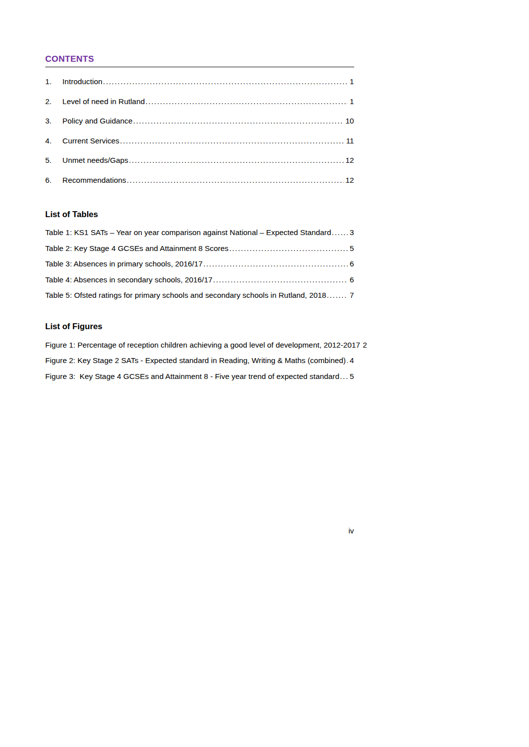Contents
1. Introduction .................................................................................................................................. 1
2. Level of need in Rutland .................................................................................................................. 1
3. Policy and Guidance ......................................................................................................... 10
4. Current Services ............................................................................................................. 11
5. Unmet needs/Gaps .......................................................................................................... 12
6. Recommendations ........................................................................................................... 12
List of Tables
Table 1: KS1 SATs – Year on year comparison against National – Expected Standard ........................ 3
Table 2: Key Stage 4 GCSEs and Attainment 8 Scores ........................................................................ 5
Table 3: Absences in primary schools, 2016/17 ............................................................................... 6
Table 4: Absences in secondary schools, 2016/17 ........................................................................... 6
Table 5: Ofsted ratings for primary schools and secondary schools in Rutland, 2018 ........................ 7
List of Figures
Figure 1: Percentage of reception children achieving a good level of development, 2012-2017 ....... 2
Figure 2: Key Stage 2 SATs - Expected standard in Reading, Writing & Maths (combined) ................ 4
Figure 3: Key Stage 4 GCSEs and Attainment 8 - Five year trend of expected standard .................... 5
iv